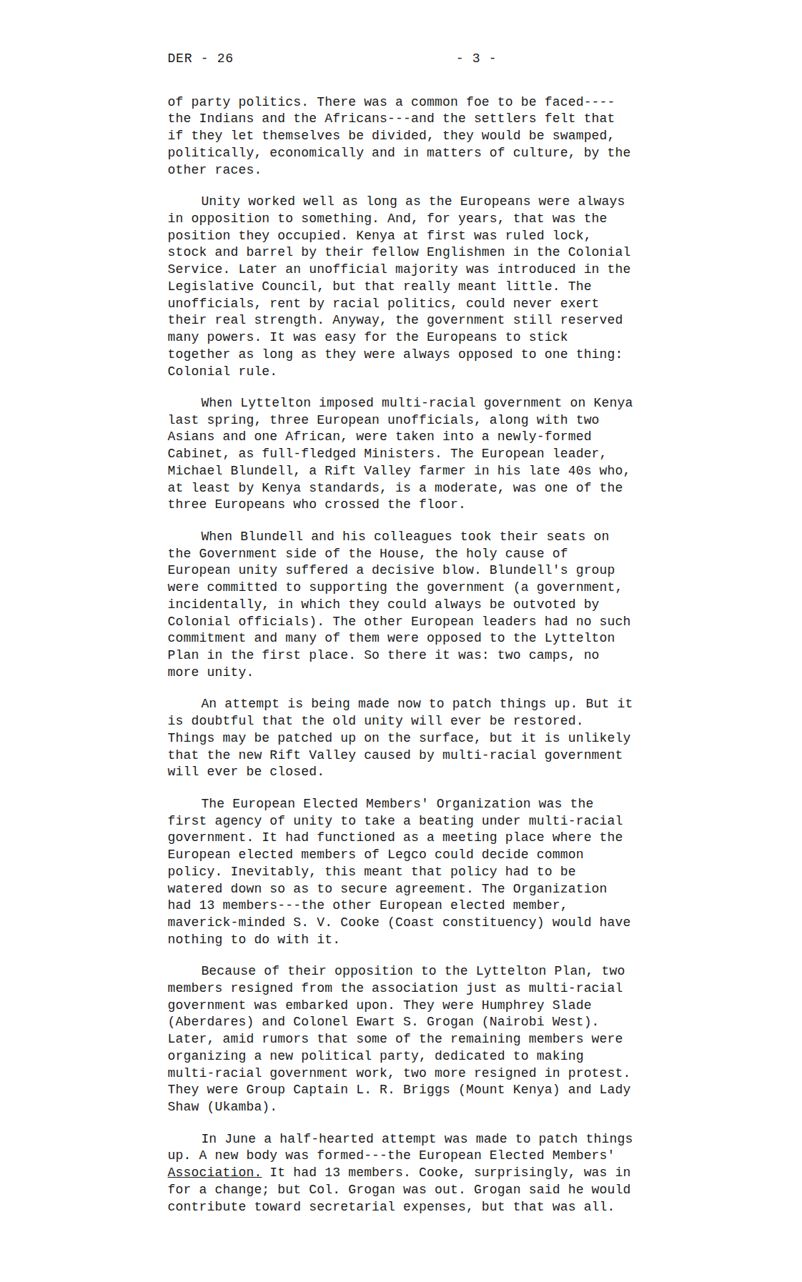DER - 26 - 3 -
of party politics. There was a common foe to be faced----the Indians and the Africans---and the settlers felt that if they let themselves be divided, they would be swamped, politically, economically and in matters of culture, by the other races.
Unity worked well as long as the Europeans were always in opposition to something. And, for years, that was the position they occupied. Kenya at first was ruled lock, stock and barrel by their fellow Englishmen in the Colonial Service. Later an unofficial majority was introduced in the Legislative Council, but that really meant little. The unofficials, rent by racial politics, could never exert their real strength. Anyway, the government still reserved many powers. It was easy for the Europeans to stick together as long as they were always opposed to one thing: Colonial rule.
When Lyttelton imposed multi-racial government on Kenya last spring, three European unofficials, along with two Asians and one African, were taken into a newly-formed Cabinet, as full-fledged Ministers. The European leader, Michael Blundell, a Rift Valley farmer in his late 40s who, at least by Kenya standards, is a moderate, was one of the three Europeans who crossed the floor.
When Blundell and his colleagues took their seats on the Government side of the House, the holy cause of European unity suffered a decisive blow. Blundell's group were committed to supporting the government (a government, incidentally, in which they could always be outvoted by Colonial officials). The other European leaders had no such commitment and many of them were opposed to the Lyttelton Plan in the first place. So there it was: two camps, no more unity.
An attempt is being made now to patch things up. But it is doubtful that the old unity will ever be restored. Things may be patched up on the surface, but it is unlikely that the new Rift Valley caused by multi-racial government will ever be closed.
The European Elected Members' Organization was the first agency of unity to take a beating under multi-racial government. It had functioned as a meeting place where the European elected members of Legco could decide common policy. Inevitably, this meant that policy had to be watered down so as to secure agreement. The Organization had 13 members---the other European elected member, maverick-minded S. V. Cooke (Coast constituency) would have nothing to do with it.
Because of their opposition to the Lyttelton Plan, two members resigned from the association just as multi-racial government was embarked upon. They were Humphrey Slade (Aberdares) and Colonel Ewart S. Grogan (Nairobi West). Later, amid rumors that some of the remaining members were organizing a new political party, dedicated to making multi-racial government work, two more resigned in protest. They were Group Captain L. R. Briggs (Mount Kenya) and Lady Shaw (Ukamba).
In June a half-hearted attempt was made to patch things up. A new body was formed---the European Elected Members' Association. It had 13 members. Cooke, surprisingly, was in for a change; but Col. Grogan was out. Grogan said he would contribute toward secretarial expenses, but that was all.